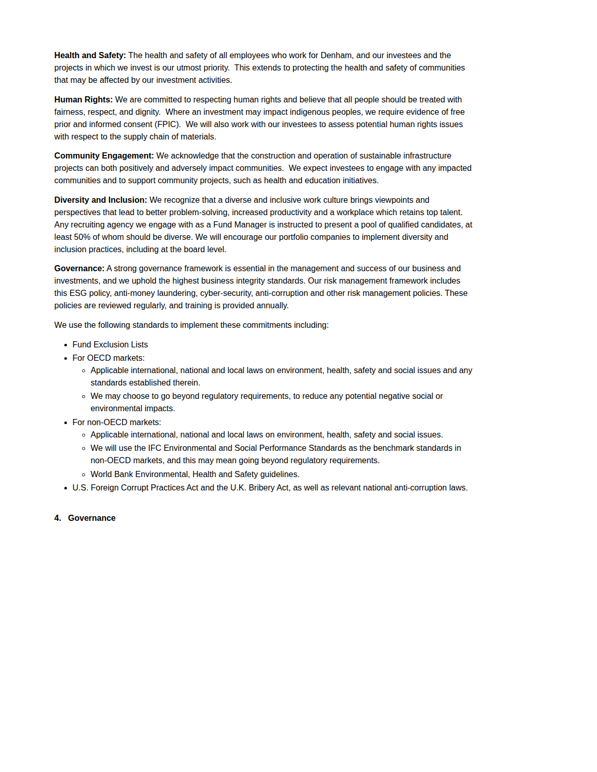Health and Safety: The health and safety of all employees who work for Denham, and our investees and the projects in which we invest is our utmost priority. This extends to protecting the health and safety of communities that may be affected by our investment activities.
Human Rights: We are committed to respecting human rights and believe that all people should be treated with fairness, respect, and dignity. Where an investment may impact indigenous peoples, we require evidence of free prior and informed consent (FPIC). We will also work with our investees to assess potential human rights issues with respect to the supply chain of materials.
Community Engagement: We acknowledge that the construction and operation of sustainable infrastructure projects can both positively and adversely impact communities. We expect investees to engage with any impacted communities and to support community projects, such as health and education initiatives.
Diversity and Inclusion: We recognize that a diverse and inclusive work culture brings viewpoints and perspectives that lead to better problem-solving, increased productivity and a workplace which retains top talent. Any recruiting agency we engage with as a Fund Manager is instructed to present a pool of qualified candidates, at least 50% of whom should be diverse. We will encourage our portfolio companies to implement diversity and inclusion practices, including at the board level.
Governance: A strong governance framework is essential in the management and success of our business and investments, and we uphold the highest business integrity standards. Our risk management framework includes this ESG policy, anti-money laundering, cyber-security, anti-corruption and other risk management policies. These policies are reviewed regularly, and training is provided annually.
We use the following standards to implement these commitments including:
Fund Exclusion Lists
For OECD markets:
Applicable international, national and local laws on environment, health, safety and social issues and any standards established therein.
We may choose to go beyond regulatory requirements, to reduce any potential negative social or environmental impacts.
For non-OECD markets:
Applicable international, national and local laws on environment, health, safety and social issues.
We will use the IFC Environmental and Social Performance Standards as the benchmark standards in non-OECD markets, and this may mean going beyond regulatory requirements.
World Bank Environmental, Health and Safety guidelines.
U.S. Foreign Corrupt Practices Act and the U.K. Bribery Act, as well as relevant national anti-corruption laws.
4. Governance